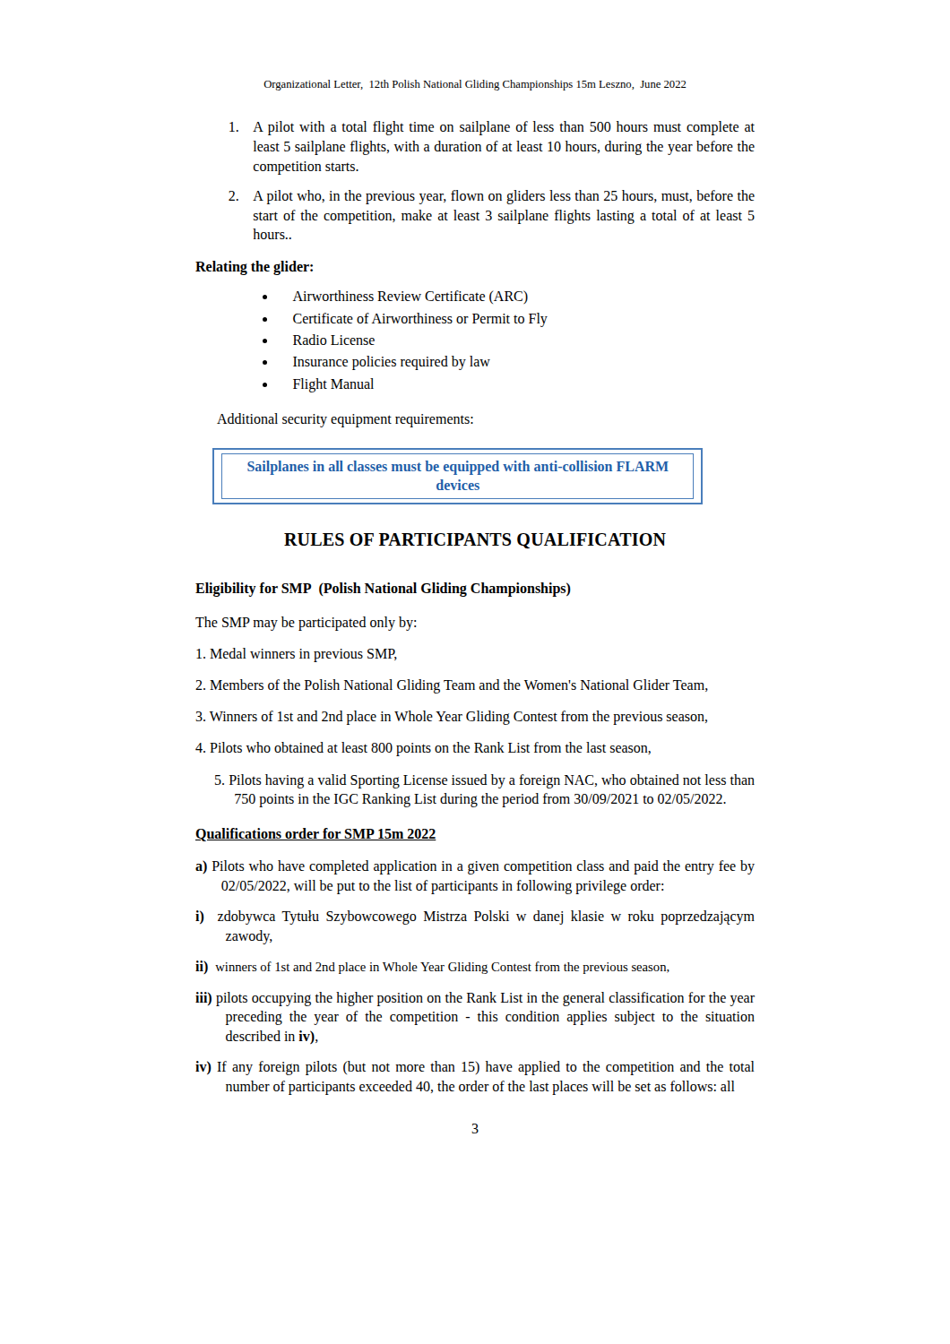Organizational Letter, 12th Polish National Gliding Championships 15m Leszno, June 2022
A pilot with a total flight time on sailplane of less than 500 hours must complete at least 5 sailplane flights, with a duration of at least 10 hours, during the year before the competition starts.
A pilot who, in the previous year, flown on gliders less than 25 hours, must, before the start of the competition, make at least 3 sailplane flights lasting a total of at least 5 hours..
Relating the glider:
Airworthiness Review Certificate (ARC)
Certificate of Airworthiness or Permit to Fly
Radio License
Insurance policies required by law
Flight Manual
Additional security equipment requirements:
Sailplanes in all classes must be equipped with anti-collision FLARM devices
RULES OF PARTICIPANTS QUALIFICATION
Eligibility for SMP (Polish National Gliding Championships)
The SMP may be participated only by:
1. Medal winners in previous SMP,
2. Members of the Polish National Gliding Team and the Women's National Glider Team,
3. Winners of 1st and 2nd place in Whole Year Gliding Contest from the previous season,
4. Pilots who obtained at least 800 points on the Rank List from the last season,
5. Pilots having a valid Sporting License issued by a foreign NAC, who obtained not less than 750 points in the IGC Ranking List during the period from 30/09/2021 to 02/05/2022.
Qualifications order for SMP 15m 2022
a) Pilots who have completed application in a given competition class and paid the entry fee by 02/05/2022, will be put to the list of participants in following privilege order:
i) zdobywca Tytułu Szybowcowego Mistrza Polski w danej klasie w roku poprzedzającym zawody,
ii) winners of 1st and 2nd place in Whole Year Gliding Contest from the previous season,
iii) pilots occupying the higher position on the Rank List in the general classification for the year preceding the year of the competition - this condition applies subject to the situation described in iv),
iv) If any foreign pilots (but not more than 15) have applied to the competition and the total number of participants exceeded 40, the order of the last places will be set as follows: all
3